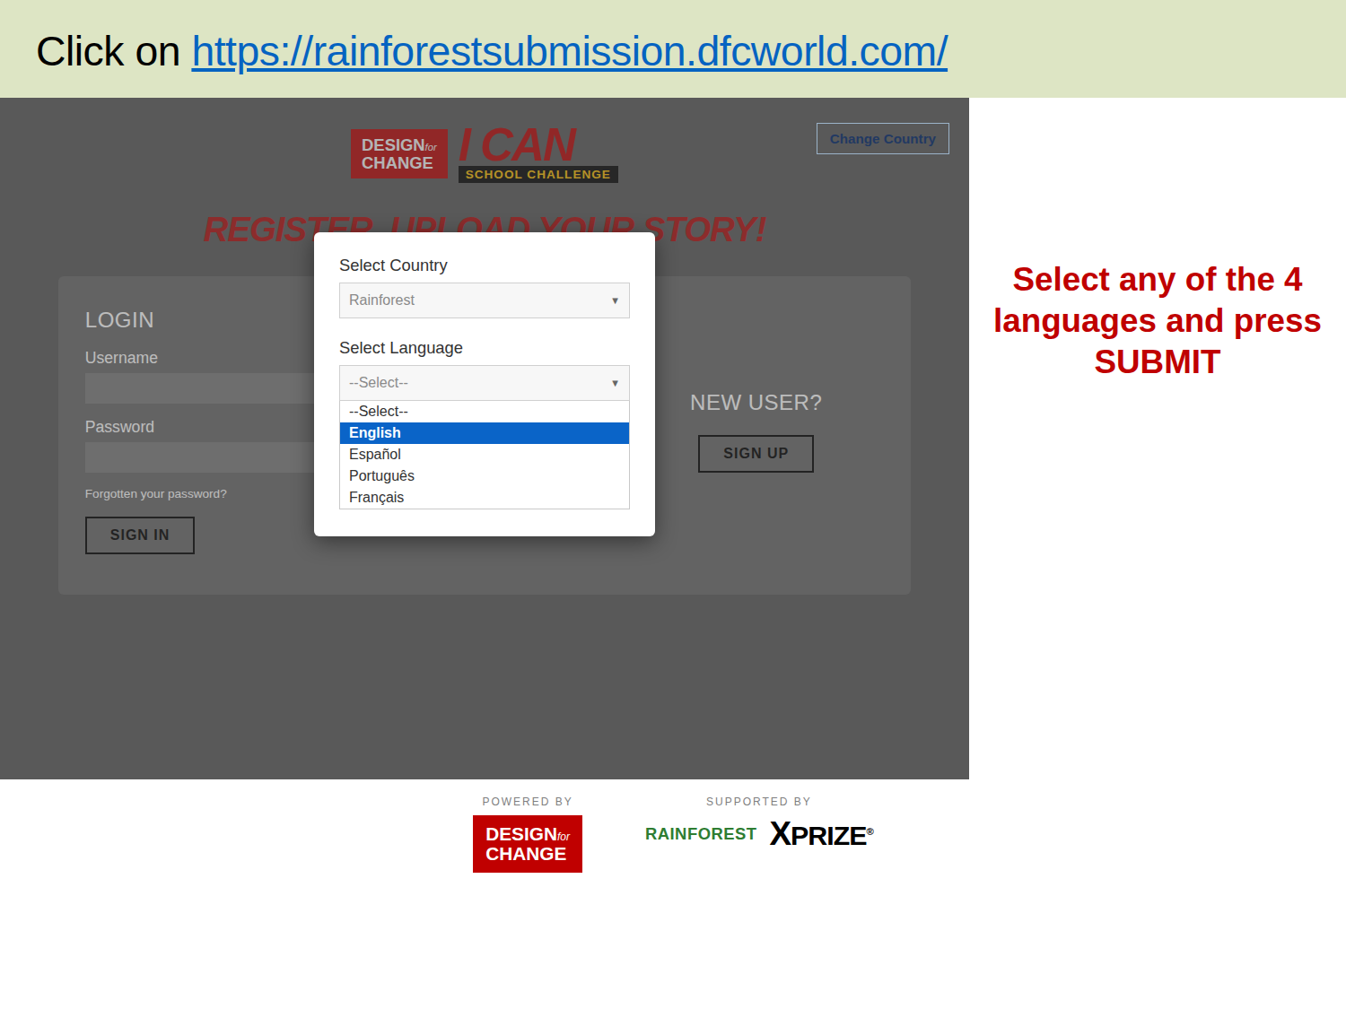Click on https://rainforestsubmission.dfcworld.com/
Change Country
DESIGNfor
CHANGE
I CAN
SCHOOL CHALLENGE
REGISTER, UPLOAD YOUR STORY!
LOGIN
Username Password
Forgotten your password?
SIGN IN
NEW USER?
SIGN UP
Select Country
Rainforest ▼
Select Language
--Select-- ▼
--Select--
English
Español
Português
Français
Select any of the 4 languages and press SUBMIT
POWERED BY
DESIGNfor
CHANGE
SUPPORTED BY
RAINFOREST XPRIZE®